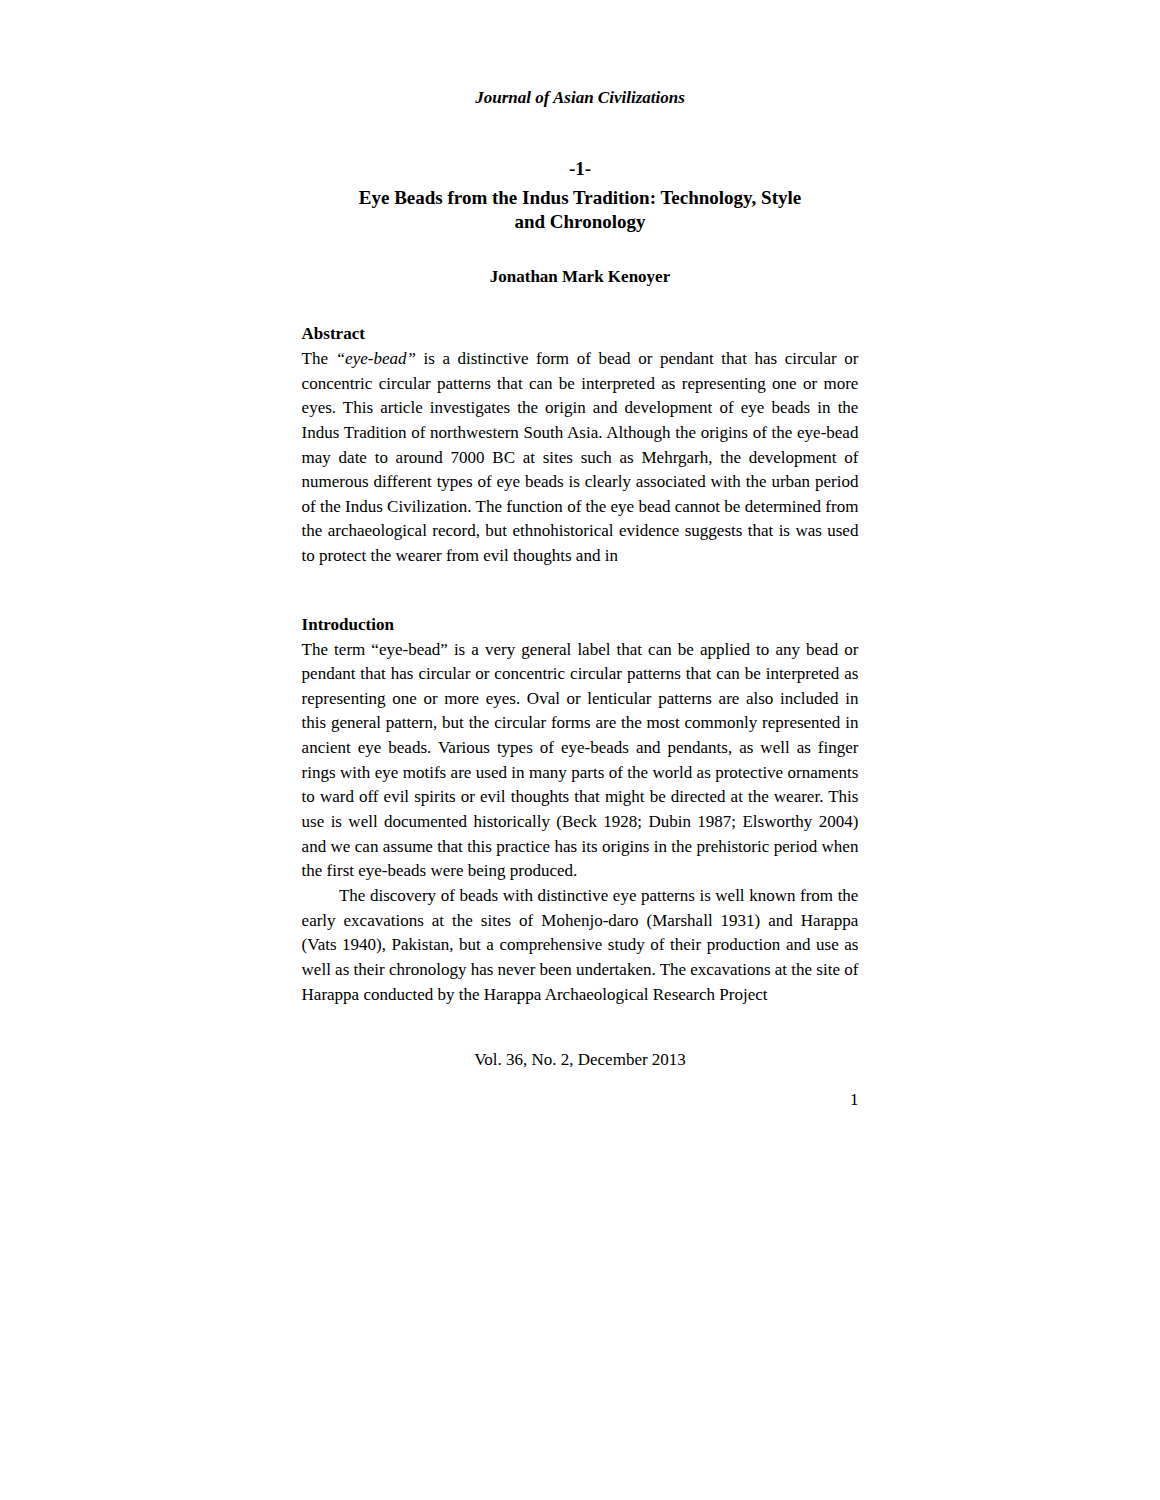Journal of Asian Civilizations
-1-
Eye Beads from the Indus Tradition: Technology, Style
and Chronology
Jonathan Mark Kenoyer
Abstract
The “eye-bead” is a distinctive form of bead or pendant that has circular or concentric circular patterns that can be interpreted as representing one or more eyes. This article investigates the origin and development of eye beads in the Indus Tradition of northwestern South Asia. Although the origins of the eye-bead may date to around 7000 BC at sites such as Mehrgarh, the development of numerous different types of eye beads is clearly associated with the urban period of the Indus Civilization. The function of the eye bead cannot be determined from the archaeological record, but ethnohistorical evidence suggests that is was used to protect the wearer from evil thoughts and in
Introduction
The term “eye-bead” is a very general label that can be applied to any bead or pendant that has circular or concentric circular patterns that can be interpreted as representing one or more eyes. Oval or lenticular patterns are also included in this general pattern, but the circular forms are the most commonly represented in ancient eye beads. Various types of eye-beads and pendants, as well as finger rings with eye motifs are used in many parts of the world as protective ornaments to ward off evil spirits or evil thoughts that might be directed at the wearer. This use is well documented historically (Beck 1928; Dubin 1987; Elsworthy 2004) and we can assume that this practice has its origins in the prehistoric period when the first eye-beads were being produced.
The discovery of beads with distinctive eye patterns is well known from the early excavations at the sites of Mohenjo-daro (Marshall 1931) and Harappa (Vats 1940), Pakistan, but a comprehensive study of their production and use as well as their chronology has never been undertaken. The excavations at the site of Harappa conducted by the Harappa Archaeological Research Project
Vol. 36, No. 2, December 2013
1